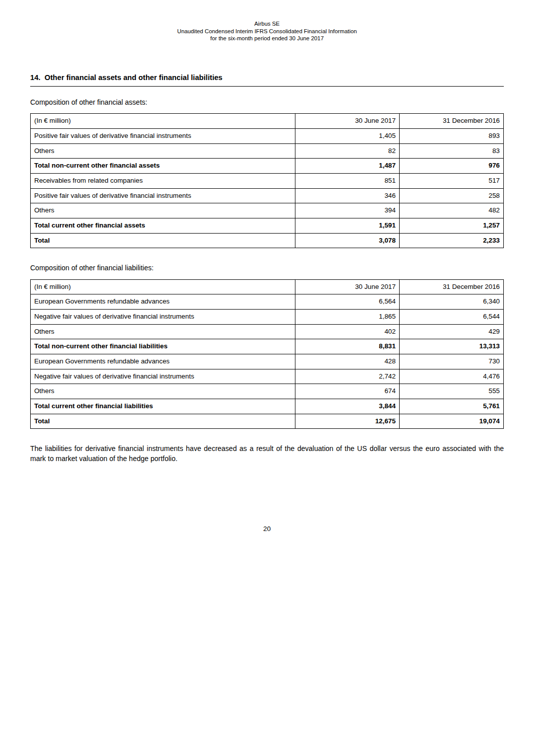Airbus SE
Unaudited Condensed Interim IFRS Consolidated Financial Information
for the six-month period ended 30 June 2017
14. Other financial assets and other financial liabilities
Composition of other financial assets:
| (In € million) | 30 June 2017 | 31 December 2016 |
| --- | --- | --- |
| Positive fair values of derivative financial instruments | 1,405 | 893 |
| Others | 82 | 83 |
| Total non-current other financial assets | 1,487 | 976 |
| Receivables from related companies | 851 | 517 |
| Positive fair values of derivative financial instruments | 346 | 258 |
| Others | 394 | 482 |
| Total current other financial assets | 1,591 | 1,257 |
| Total | 3,078 | 2,233 |
Composition of other financial liabilities:
| (In € million) | 30 June 2017 | 31 December 2016 |
| --- | --- | --- |
| European Governments refundable advances | 6,564 | 6,340 |
| Negative fair values of derivative financial instruments | 1,865 | 6,544 |
| Others | 402 | 429 |
| Total non-current other financial liabilities | 8,831 | 13,313 |
| European Governments refundable advances | 428 | 730 |
| Negative fair values of derivative financial instruments | 2,742 | 4,476 |
| Others | 674 | 555 |
| Total current other financial liabilities | 3,844 | 5,761 |
| Total | 12,675 | 19,074 |
The liabilities for derivative financial instruments have decreased as a result of the devaluation of the US dollar versus the euro associated with the mark to market valuation of the hedge portfolio.
20